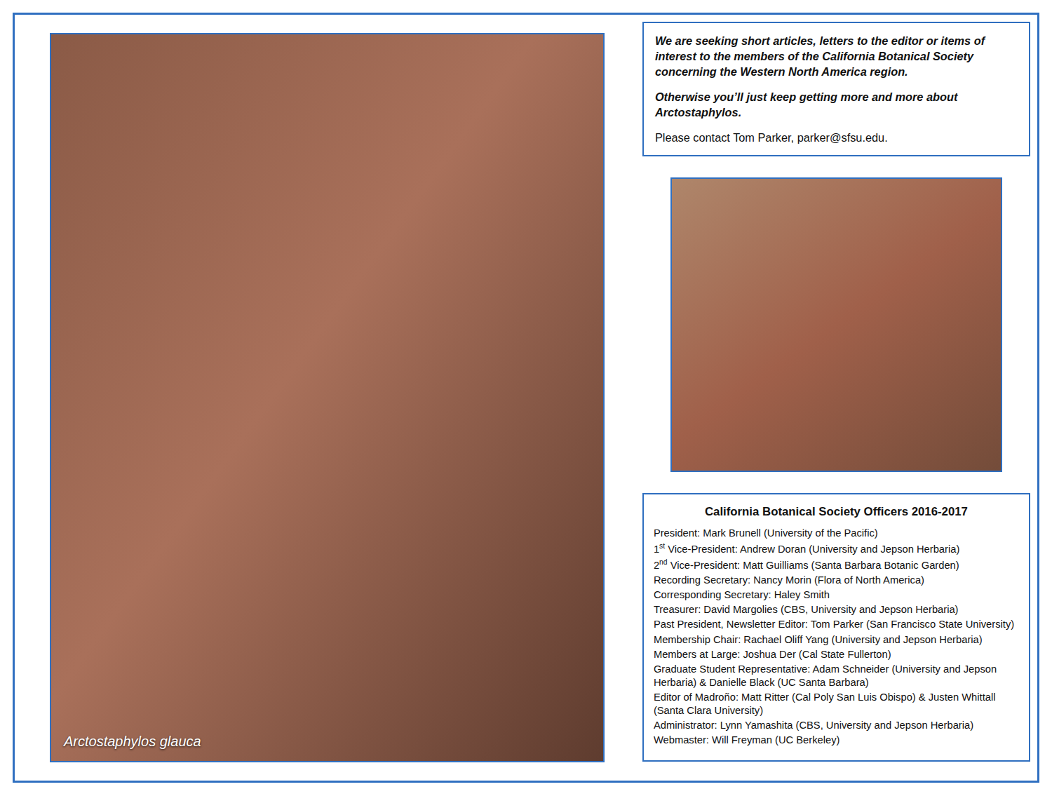Arctostaphylos glauca
We are seeking short articles, letters to the editor or items of interest to the members of the California Botanical Society concerning the Western North America region.
Otherwise you’ll just keep getting more and more about Arctostaphylos.
Please contact Tom Parker, parker@sfsu.edu.
California Botanical Society Officers 2016-2017
President: Mark Brunell (University of the Pacific)
1st Vice-President: Andrew Doran (University and Jepson Herbaria)
2nd Vice-President: Matt Guilliams (Santa Barbara Botanic Garden)
Recording Secretary: Nancy Morin (Flora of North America)
Corresponding Secretary: Haley Smith
Treasurer: David Margolies (CBS, University and Jepson Herbaria)
Past President, Newsletter Editor: Tom Parker (San Francisco State University)
Membership Chair: Rachael Oliff Yang (University and Jepson Herbaria)
Members at Large: Joshua Der (Cal State Fullerton)
Graduate Student Representative: Adam Schneider (University and Jepson Herbaria) & Danielle Black (UC Santa Barbara)
Editor of Madroño: Matt Ritter (Cal Poly San Luis Obispo) & Justen Whittall (Santa Clara University)
Administrator: Lynn Yamashita (CBS, University and Jepson Herbaria)
Webmaster: Will Freyman (UC Berkeley)